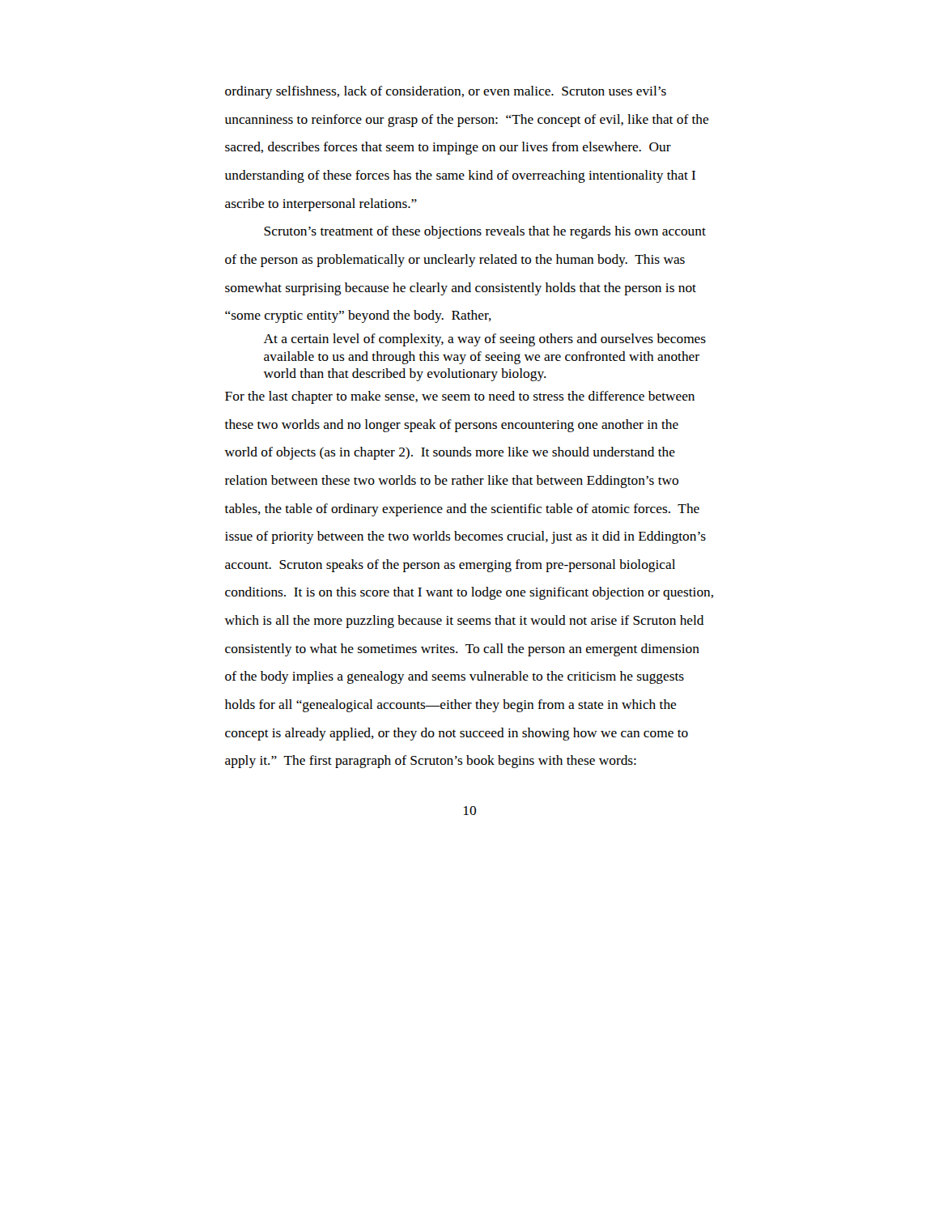ordinary selfishness, lack of consideration, or even malice. Scruton uses evil’s uncanniness to reinforce our grasp of the person: “The concept of evil, like that of the sacred, describes forces that seem to impinge on our lives from elsewhere. Our understanding of these forces has the same kind of overreaching intentionality that I ascribe to interpersonal relations.”
Scruton’s treatment of these objections reveals that he regards his own account of the person as problematically or unclearly related to the human body. This was somewhat surprising because he clearly and consistently holds that the person is not “some cryptic entity” beyond the body. Rather,
At a certain level of complexity, a way of seeing others and ourselves becomes available to us and through this way of seeing we are confronted with another world than that described by evolutionary biology.
For the last chapter to make sense, we seem to need to stress the difference between these two worlds and no longer speak of persons encountering one another in the world of objects (as in chapter 2). It sounds more like we should understand the relation between these two worlds to be rather like that between Eddington’s two tables, the table of ordinary experience and the scientific table of atomic forces. The issue of priority between the two worlds becomes crucial, just as it did in Eddington’s account. Scruton speaks of the person as emerging from pre-personal biological conditions. It is on this score that I want to lodge one significant objection or question, which is all the more puzzling because it seems that it would not arise if Scruton held consistently to what he sometimes writes. To call the person an emergent dimension of the body implies a genealogy and seems vulnerable to the criticism he suggests holds for all “genealogical accounts—either they begin from a state in which the concept is already applied, or they do not succeed in showing how we can come to apply it.” The first paragraph of Scruton’s book begins with these words:
10